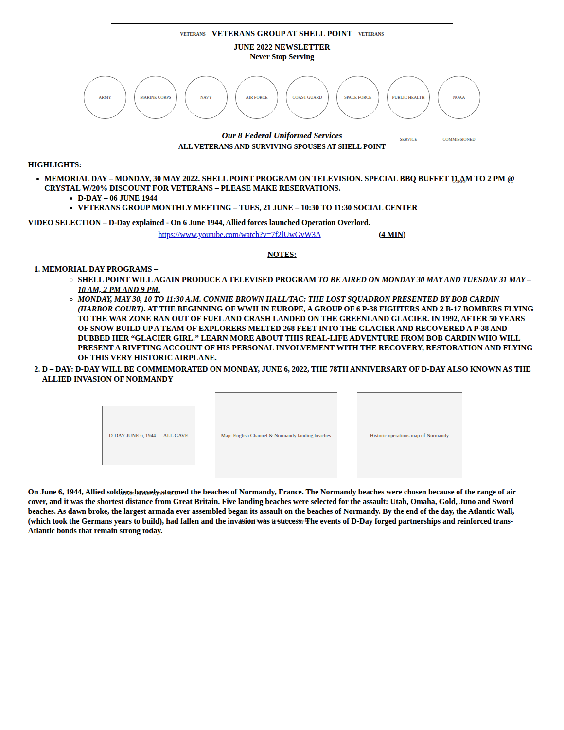VETERANS VETERANS GROUP AT SHELL POINT VETERANS
JUNE 2022 NEWSLETTER
Never Stop Serving
ARMY MARINE CORPS NAVY AIR FORCE COAST GUARD SPACE FORCE PUBLIC HEALTH SERVICE NOAA COMMISSIONED CORPS
Our 8 Federal Uniformed Services
ALL VETERANS AND SURVIVING SPOUSES AT SHELL POINT
HIGHLIGHTS:
MEMORIAL DAY – MONDAY, 30 MAY 2022. SHELL POINT PROGRAM ON TELEVISION. SPECIAL BBQ BUFFET 11 AM TO 2 PM @ CRYSTAL W/20% DISCOUNT FOR VETERANS – PLEASE MAKE RESERVATIONS.
D-DAY – 06 JUNE 1944
VETERANS GROUP MONTHLY MEETING – TUES, 21 JUNE – 10:30 TO 11:30 SOCIAL CENTER
VIDEO SELECTION – D-Day explained - On 6 June 1944, Allied forces launched Operation Overlord.
https://www.youtube.com/watch?v=7f2lUwGvW3A (4 MIN)
NOTES:
MEMORIAL DAY PROGRAMS –
SHELL POINT WILL AGAIN PRODUCE A TELEVISED PROGRAM TO BE AIRED ON MONDAY 30 MAY AND TUESDAY 31 MAY – 10 AM, 2 PM AND 9 PM.
MONDAY, MAY 30, 10 TO 11:30 A.M. CONNIE BROWN HALL/TAC: THE LOST SQUADRON PRESENTED BY BOB CARDIN (HARBOR COURT). AT THE BEGINNING OF WWII IN EUROPE, A GROUP OF 6 P-38 FIGHTERS AND 2 B-17 BOMBERS FLYING TO THE WAR ZONE RAN OUT OF FUEL AND CRASH LANDED ON THE GREENLAND GLACIER. IN 1992, AFTER 50 YEARS OF SNOW BUILD UP A TEAM OF EXPLORERS MELTED 268 FEET INTO THE GLACIER AND RECOVERED A P-38 AND DUBBED HER “GLACIER GIRL.” LEARN MORE ABOUT THIS REAL-LIFE ADVENTURE FROM BOB CARDIN WHO WILL PRESENT A RIVETING ACCOUNT OF HIS PERSONAL INVOLVEMENT WITH THE RECOVERY, RESTORATION AND FLYING OF THIS VERY HISTORIC AIRPLANE.
D – DAY: D-DAY WILL BE COMMEMORATED ON MONDAY, JUNE 6, 2022, THE 78TH ANNIVERSARY OF D-DAY ALSO KNOWN AS THE ALLIED INVASION OF NORMANDY
D-DAY JUNE 6, 1944 — ALL GAVE SOME, SOME GAVE ALL Map: English Channel & Normandy landing beaches (Utah, Omaha, Gold, Juno, Sword) Historic operations map of Normandy
On June 6, 1944, Allied soldiers bravely stormed the beaches of Normandy, France. The Normandy beaches were chosen because of the range of air cover, and it was the shortest distance from Great Britain. Five landing beaches were selected for the assault: Utah, Omaha, Gold, Juno and Sword beaches. As dawn broke, the largest armada ever assembled began its assault on the beaches of Normandy. By the end of the day, the Atlantic Wall, (which took the Germans years to build), had fallen and the invasion was a success. The events of D-Day forged partnerships and reinforced trans-Atlantic bonds that remain strong today.